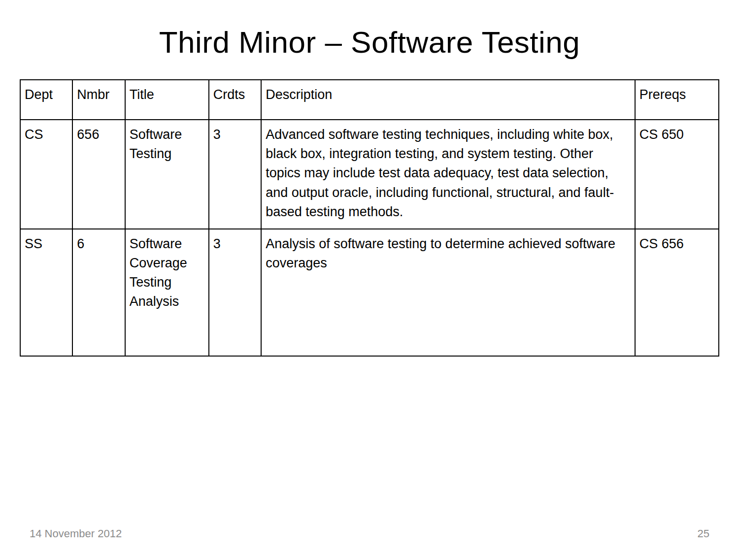Third Minor – Software Testing
| Dept | Nmbr | Title | Crdts | Description | Prereqs |
| --- | --- | --- | --- | --- | --- |
| CS | 656 | Software Testing | 3 | Advanced software testing techniques, including white box, black box, integration testing, and system testing. Other topics may include test data adequacy, test data selection, and output oracle, including functional, structural, and fault-based testing methods. | CS 650 |
| SS | 6 | Software Coverage Testing Analysis | 3 | Analysis of software testing to determine achieved software coverages | CS 656 |
14 November 2012 25